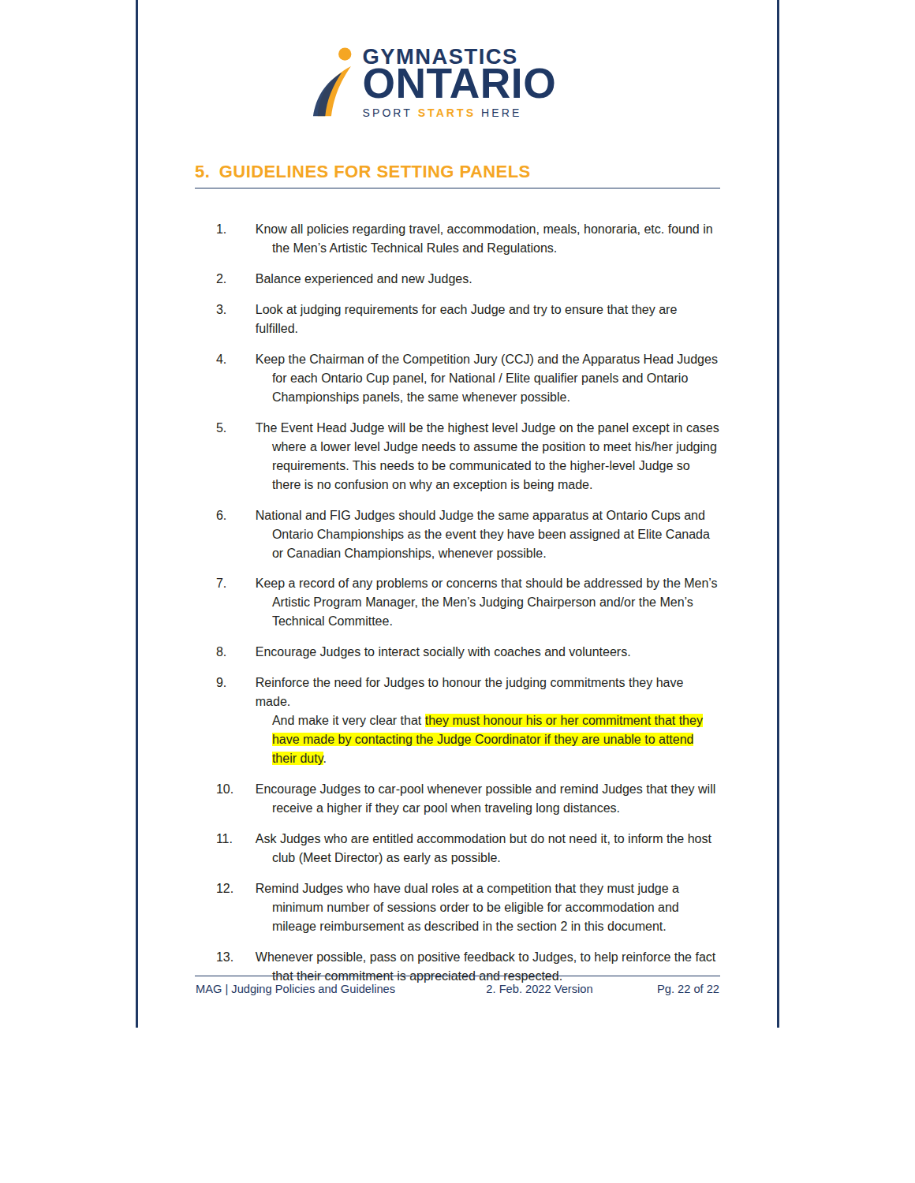GYMNASTICS
ONTARIO
SPORT STARTS HERE
5. GUIDELINES FOR SETTING PANELS
Know all policies regarding travel, accommodation, meals, honoraria, etc. found inthe Men’s Artistic Technical Rules and Regulations.
Balance experienced and new Judges.
Look at judging requirements for each Judge and try to ensure that they are fulfilled.
Keep the Chairman of the Competition Jury (CCJ) and the Apparatus Head Judgesfor each Ontario Cup panel, for National / Elite qualifier panels and Ontario Championships panels, the same whenever possible.
The Event Head Judge will be the highest level Judge on the panel except in caseswhere a lower level Judge needs to assume the position to meet his/her judging requirements. This needs to be communicated to the higher-level Judge so there is no confusion on why an exception is being made.
National and FIG Judges should Judge the same apparatus at Ontario Cups andOntario Championships as the event they have been assigned at Elite Canada or Canadian Championships, whenever possible.
Keep a record of any problems or concerns that should be addressed by the Men’sArtistic Program Manager, the Men’s Judging Chairperson and/or the Men’s Technical Committee.
Encourage Judges to interact socially with coaches and volunteers.
Reinforce the need for Judges to honour the judging commitments they have made.And make it very clear that they must honour his or her commitment that they have made by contacting the Judge Coordinator if they are unable to attend their duty.
Encourage Judges to car-pool whenever possible and remind Judges that they willreceive a higher if they car pool when traveling long distances.
Ask Judges who are entitled accommodation but do not need it, to inform the hostclub (Meet Director) as early as possible.
Remind Judges who have dual roles at a competition that they must judge aminimum number of sessions order to be eligible for accommodation and mileage reimbursement as described in the section 2 in this document.
Whenever possible, pass on positive feedback to Judges, to help reinforce the factthat their commitment is appreciated and respected.
| MAG / Judging Policies and Guidelines | 2. Feb. 2022 Version | Pg. 22 of 22 |